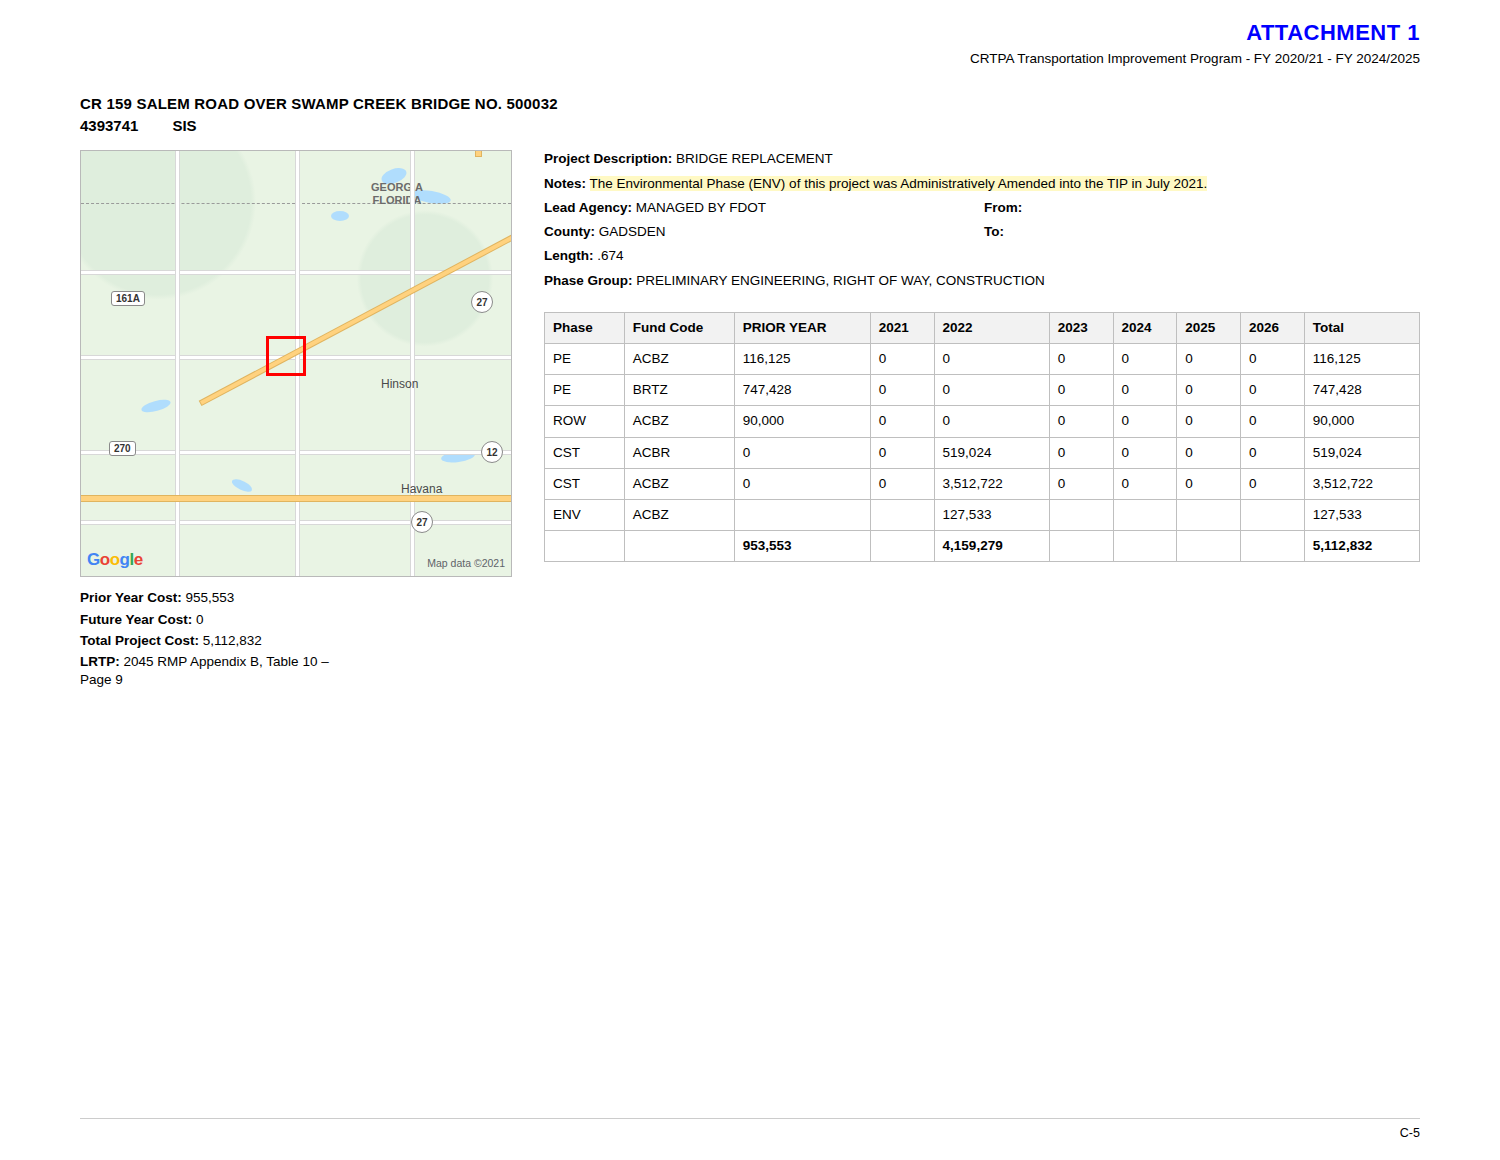ATTACHMENT 1
CRTPA Transportation Improvement Program - FY 2020/21 - FY 2024/2025
CR 159 SALEM ROAD OVER SWAMP CREEK BRIDGE NO. 500032
4393741SIS
GEORGIA
FLORIDA
161A
27
270
12
27
Hinson
Havana
Google
Map data ©2021
Prior Year Cost: 955,553
Future Year Cost: 0
Total Project Cost: 5,112,832
LRTP: 2045 RMP Appendix B, Table 10 –
Page 9
Project Description: BRIDGE REPLACEMENT
Notes: The Environmental Phase (ENV) of this project was Administratively Amended into the TIP in July 2021.
Lead Agency: MANAGED BY FDOT From:
County: GADSDEN To:
Length: .674
Phase Group: PRELIMINARY ENGINEERING, RIGHT OF WAY, CONSTRUCTION
| Phase | Fund Code | PRIOR YEAR | 2021 | 2022 | 2023 | 2024 | 2025 | 2026 | Total |
| --- | --- | --- | --- | --- | --- | --- | --- | --- | --- |
| PE | ACBZ | 116,125 | 0 | 0 | 0 | 0 | 0 | 0 | 116,125 |
| PE | BRTZ | 747,428 | 0 | 0 | 0 | 0 | 0 | 0 | 747,428 |
| ROW | ACBZ | 90,000 | 0 | 0 | 0 | 0 | 0 | 0 | 90,000 |
| CST | ACBR | 0 | 0 | 519,024 | 0 | 0 | 0 | 0 | 519,024 |
| CST | ACBZ | 0 | 0 | 3,512,722 | 0 | 0 | 0 | 0 | 3,512,722 |
| ENV | ACBZ | | | 127,533 | | | | | 127,533 |
| | | 953,553 | | 4,159,279 | | | | | 5,112,832 |
C-5